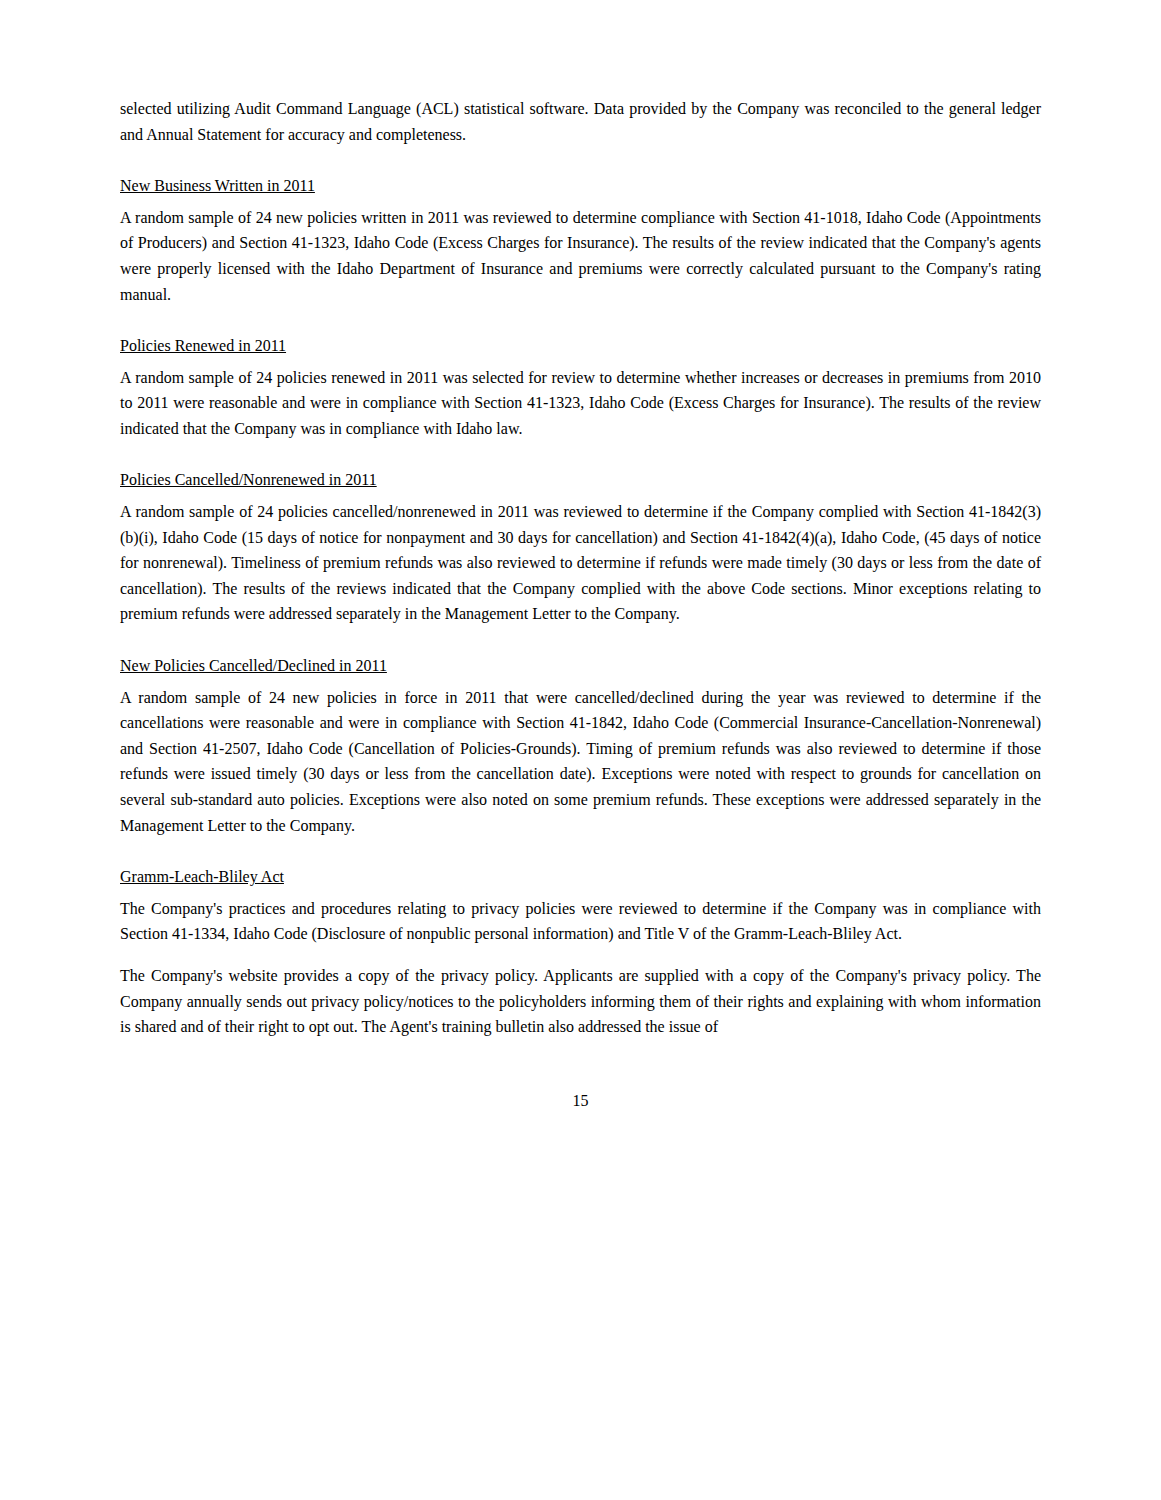selected utilizing Audit Command Language (ACL) statistical software. Data provided by the Company was reconciled to the general ledger and Annual Statement for accuracy and completeness.
New Business Written in 2011
A random sample of 24 new policies written in 2011 was reviewed to determine compliance with Section 41-1018, Idaho Code (Appointments of Producers) and Section 41-1323, Idaho Code (Excess Charges for Insurance). The results of the review indicated that the Company's agents were properly licensed with the Idaho Department of Insurance and premiums were correctly calculated pursuant to the Company's rating manual.
Policies Renewed in 2011
A random sample of 24 policies renewed in 2011 was selected for review to determine whether increases or decreases in premiums from 2010 to 2011 were reasonable and were in compliance with Section 41-1323, Idaho Code (Excess Charges for Insurance). The results of the review indicated that the Company was in compliance with Idaho law.
Policies Cancelled/Nonrenewed in 2011
A random sample of 24 policies cancelled/nonrenewed in 2011 was reviewed to determine if the Company complied with Section 41-1842(3)(b)(i), Idaho Code (15 days of notice for nonpayment and 30 days for cancellation) and Section 41-1842(4)(a), Idaho Code, (45 days of notice for nonrenewal). Timeliness of premium refunds was also reviewed to determine if refunds were made timely (30 days or less from the date of cancellation). The results of the reviews indicated that the Company complied with the above Code sections. Minor exceptions relating to premium refunds were addressed separately in the Management Letter to the Company.
New Policies Cancelled/Declined in 2011
A random sample of 24 new policies in force in 2011 that were cancelled/declined during the year was reviewed to determine if the cancellations were reasonable and were in compliance with Section 41-1842, Idaho Code (Commercial Insurance-Cancellation-Nonrenewal) and Section 41-2507, Idaho Code (Cancellation of Policies-Grounds). Timing of premium refunds was also reviewed to determine if those refunds were issued timely (30 days or less from the cancellation date). Exceptions were noted with respect to grounds for cancellation on several sub-standard auto policies. Exceptions were also noted on some premium refunds. These exceptions were addressed separately in the Management Letter to the Company.
Gramm-Leach-Bliley Act
The Company's practices and procedures relating to privacy policies were reviewed to determine if the Company was in compliance with Section 41-1334, Idaho Code (Disclosure of nonpublic personal information) and Title V of the Gramm-Leach-Bliley Act.
The Company's website provides a copy of the privacy policy. Applicants are supplied with a copy of the Company's privacy policy. The Company annually sends out privacy policy/notices to the policyholders informing them of their rights and explaining with whom information is shared and of their right to opt out. The Agent's training bulletin also addressed the issue of
15